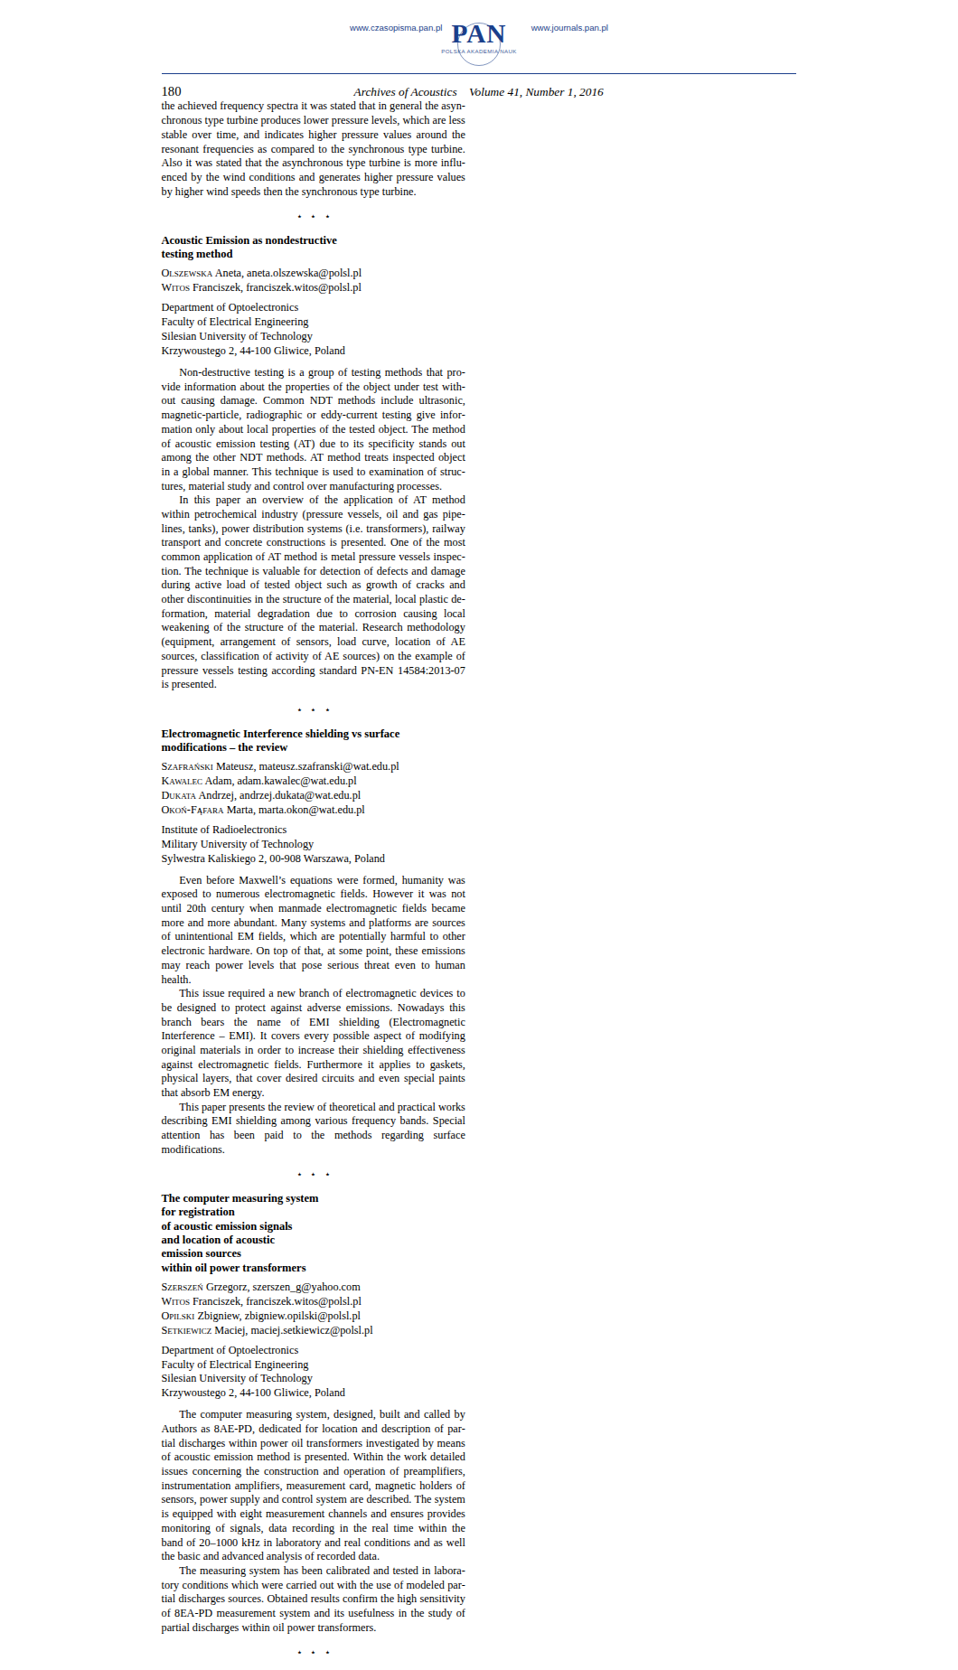www.czasopisma.pan.pl www.journals.pan.pl
PAN
POLSKA AKADEMIA NAUK
180
Archives of Acoustics Volume 41, Number 1, 2016
the achieved frequency spectra it was stated that in general the asynchronous type turbine produces lower pressure levels, which are less stable over time, and indicates higher pressure values around the resonant frequencies as compared to the synchronous type turbine. Also it was stated that the asynchronous type turbine is more influenced by the wind conditions and generates higher pressure values by higher wind speeds then the synchronous type turbine.
⋆ ⋆ ⋆
Acoustic Emission as nondestructive
testing method
Olszewska Aneta, aneta.olszewska@polsl.pl
Witos Franciszek, franciszek.witos@polsl.pl
Department of Optoelectronics
Faculty of Electrical Engineering
Silesian University of Technology
Krzywoustego 2, 44-100 Gliwice, Poland
Non-destructive testing is a group of testing methods that provide information about the properties of the object under test without causing damage. Common NDT methods include ultrasonic, magnetic-particle, radiographic or eddy-current testing give information only about local properties of the tested object. The method of acoustic emission testing (AT) due to its specificity stands out among the other NDT methods. AT method treats inspected object in a global manner. This technique is used to examination of structures, material study and control over manufacturing processes.
In this paper an overview of the application of AT method within petrochemical industry (pressure vessels, oil and gas pipelines, tanks), power distribution systems (i.e. transformers), railway transport and concrete constructions is presented. One of the most common application of AT method is metal pressure vessels inspection. The technique is valuable for detection of defects and damage during active load of tested object such as growth of cracks and other discontinuities in the structure of the material, local plastic deformation, material degradation due to corrosion causing local weakening of the structure of the material. Research methodology (equipment, arrangement of sensors, load curve, location of AE sources, classification of activity of AE sources) on the example of pressure vessels testing according standard PN-EN 14584:2013-07 is presented.
⋆ ⋆ ⋆
Electromagnetic Interference shielding vs surface
modifications – the review
Szafrański Mateusz, mateusz.szafranski@wat.edu.pl
Kawalec Adam, adam.kawalec@wat.edu.pl
Dukata Andrzej, andrzej.dukata@wat.edu.pl
Okoń-Fąfara Marta, marta.okon@wat.edu.pl
Institute of Radioelectronics
Military University of Technology
Sylwestra Kaliskiego 2, 00-908 Warszawa, Poland
Even before Maxwell’s equations were formed, humanity was exposed to numerous electromagnetic fields. However it was not until 20th century when manmade electromagnetic fields became more and more abundant. Many systems and platforms are sources of unintentional EM fields, which are potentially harmful to other electronic hardware. On top of that, at some point, these emissions may reach power levels that pose serious threat even to human health.
This issue required a new branch of electromagnetic devices to be designed to protect against adverse emissions. Nowadays this branch bears the name of EMI shielding (Electromagnetic Interference – EMI). It covers every possible aspect of modifying original materials in order to increase their shielding effectiveness against electromagnetic fields. Furthermore it applies to gaskets, physical layers, that cover desired circuits and even special paints that absorb EM energy.
This paper presents the review of theoretical and practical works describing EMI shielding among various frequency bands. Special attention has been paid to the methods regarding surface modifications.
⋆ ⋆ ⋆
The computer measuring system
for registration
of acoustic emission signals
and location of acoustic
emission sources
within oil power transformers
Szerszeń Grzegorz, szerszen_g@yahoo.com
Witos Franciszek, franciszek.witos@polsl.pl
Opilski Zbigniew, zbigniew.opilski@polsl.pl
Setkiewicz Maciej, maciej.setkiewicz@polsl.pl
Department of Optoelectronics
Faculty of Electrical Engineering
Silesian University of Technology
Krzywoustego 2, 44-100 Gliwice, Poland
The computer measuring system, designed, built and called by Authors as 8AE-PD, dedicated for location and description of partial discharges within power oil transformers investigated by means of acoustic emission method is presented. Within the work detailed issues concerning the construction and operation of preamplifiers, instrumentation amplifiers, measurement card, magnetic holders of sensors, power supply and control system are described. The system is equipped with eight measurement channels and ensures provides monitoring of signals, data recording in the real time within the band of 20–1000 kHz in laboratory and real conditions and as well the basic and advanced analysis of recorded data.
The measuring system has been calibrated and tested in laboratory conditions which were carried out with the use of modeled partial discharges sources. Obtained results confirm the high sensitivity of 8EA-PD measurement system and its usefulness in the study of partial discharges within oil power transformers.
⋆ ⋆ ⋆